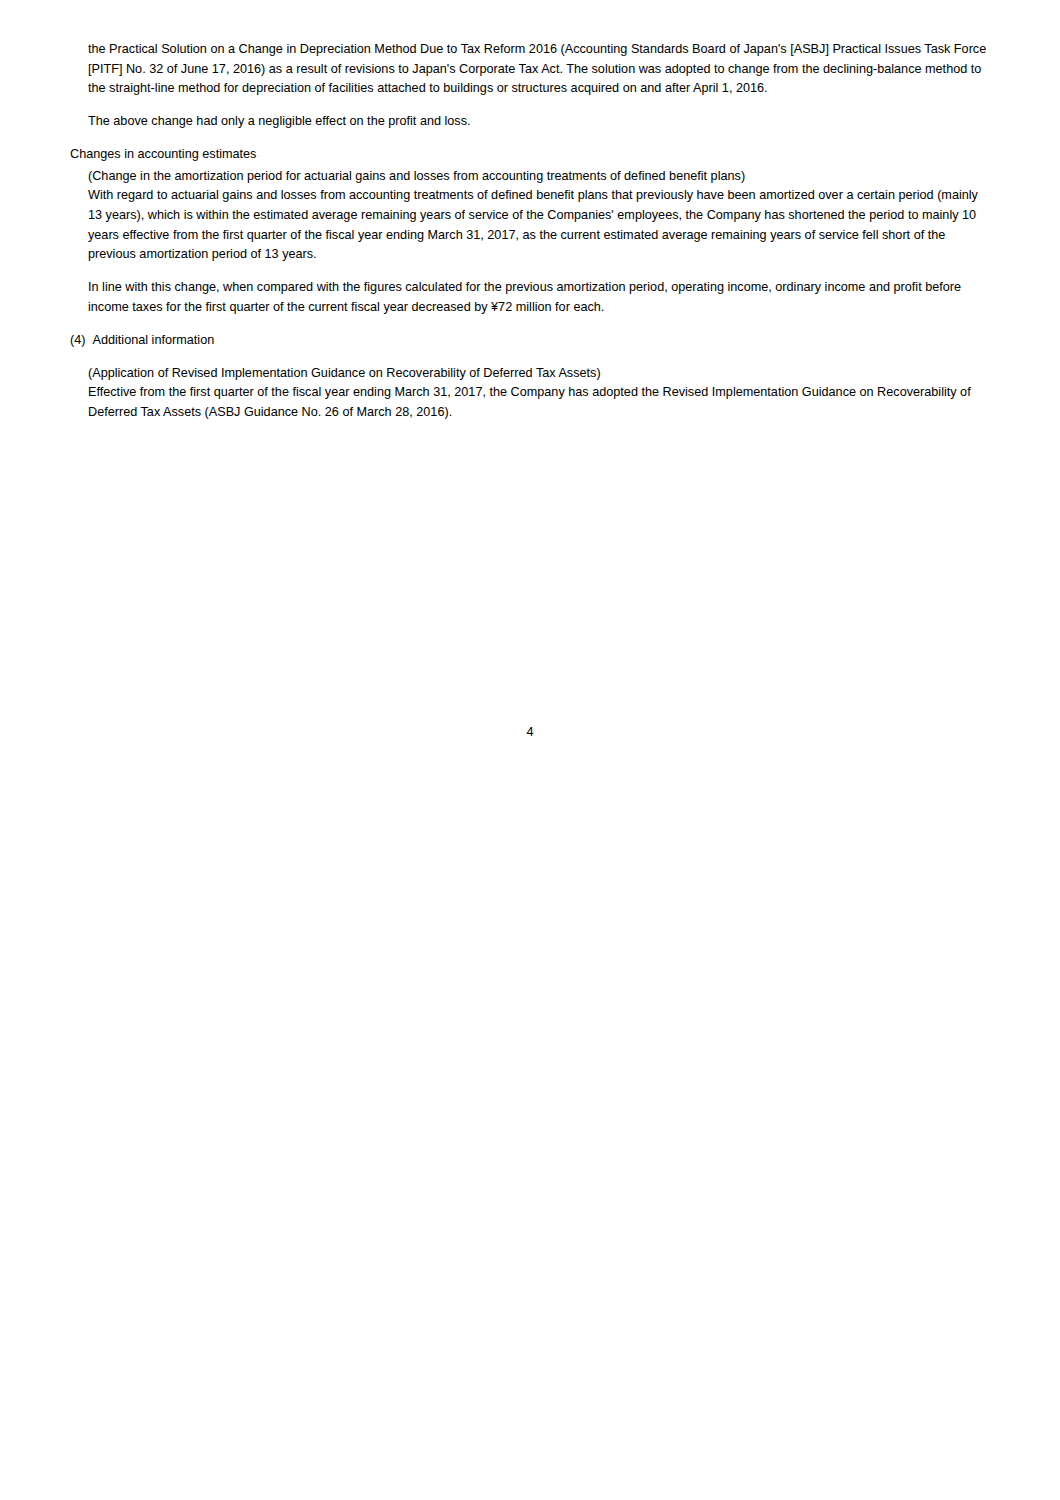the Practical Solution on a Change in Depreciation Method Due to Tax Reform 2016 (Accounting Standards Board of Japan's [ASBJ] Practical Issues Task Force [PITF] No. 32 of June 17, 2016) as a result of revisions to Japan's Corporate Tax Act. The solution was adopted to change from the declining-balance method to the straight-line method for depreciation of facilities attached to buildings or structures acquired on and after April 1, 2016.
The above change had only a negligible effect on the profit and loss.
Changes in accounting estimates
(Change in the amortization period for actuarial gains and losses from accounting treatments of defined benefit plans)
With regard to actuarial gains and losses from accounting treatments of defined benefit plans that previously have been amortized over a certain period (mainly 13 years), which is within the estimated average remaining years of service of the Companies' employees, the Company has shortened the period to mainly 10 years effective from the first quarter of the fiscal year ending March 31, 2017, as the current estimated average remaining years of service fell short of the previous amortization period of 13 years.
In line with this change, when compared with the figures calculated for the previous amortization period, operating income, ordinary income and profit before income taxes for the first quarter of the current fiscal year decreased by ¥72 million for each.
(4) Additional information
(Application of Revised Implementation Guidance on Recoverability of Deferred Tax Assets)
Effective from the first quarter of the fiscal year ending March 31, 2017, the Company has adopted the Revised Implementation Guidance on Recoverability of Deferred Tax Assets (ASBJ Guidance No. 26 of March 28, 2016).
4